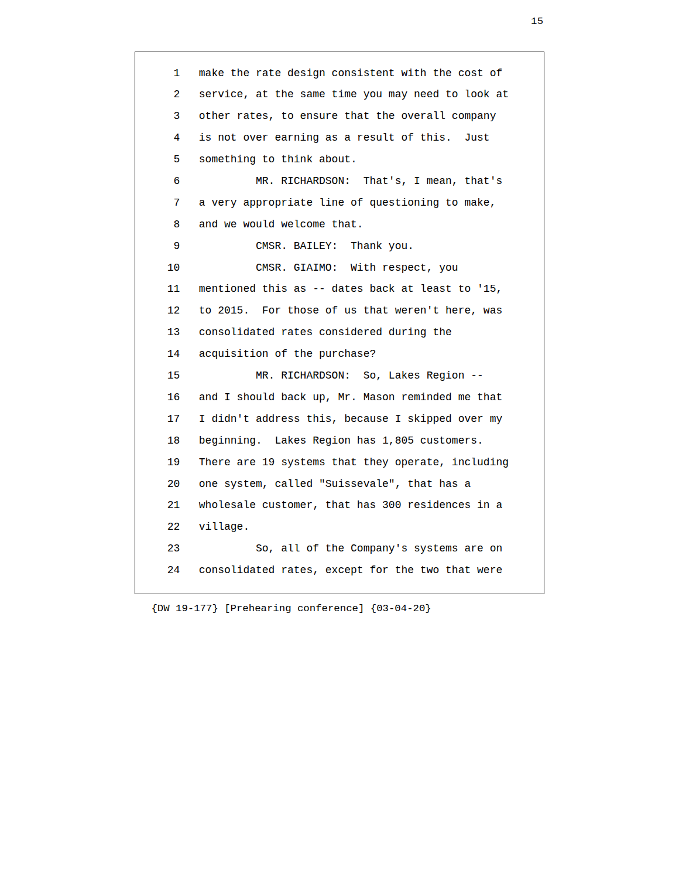15
| 1 | make the rate design consistent with the cost of |
| 2 | service, at the same time you may need to look at |
| 3 | other rates, to ensure that the overall company |
| 4 | is not over earning as a result of this. Just |
| 5 | something to think about. |
| 6 | MR. RICHARDSON: That's, I mean, that's |
| 7 | a very appropriate line of questioning to make, |
| 8 | and we would welcome that. |
| 9 | CMSR. BAILEY: Thank you. |
| 10 | CMSR. GIAIMO: With respect, you |
| 11 | mentioned this as -- dates back at least to '15, |
| 12 | to 2015. For those of us that weren't here, was |
| 13 | consolidated rates considered during the |
| 14 | acquisition of the purchase? |
| 15 | MR. RICHARDSON: So, Lakes Region -- |
| 16 | and I should back up, Mr. Mason reminded me that |
| 17 | I didn't address this, because I skipped over my |
| 18 | beginning. Lakes Region has 1,805 customers. |
| 19 | There are 19 systems that they operate, including |
| 20 | one system, called "Suissevale", that has a |
| 21 | wholesale customer, that has 300 residences in a |
| 22 | village. |
| 23 | So, all of the Company's systems are on |
| 24 | consolidated rates, except for the two that were |
{DW 19-177} [Prehearing conference] {03-04-20}